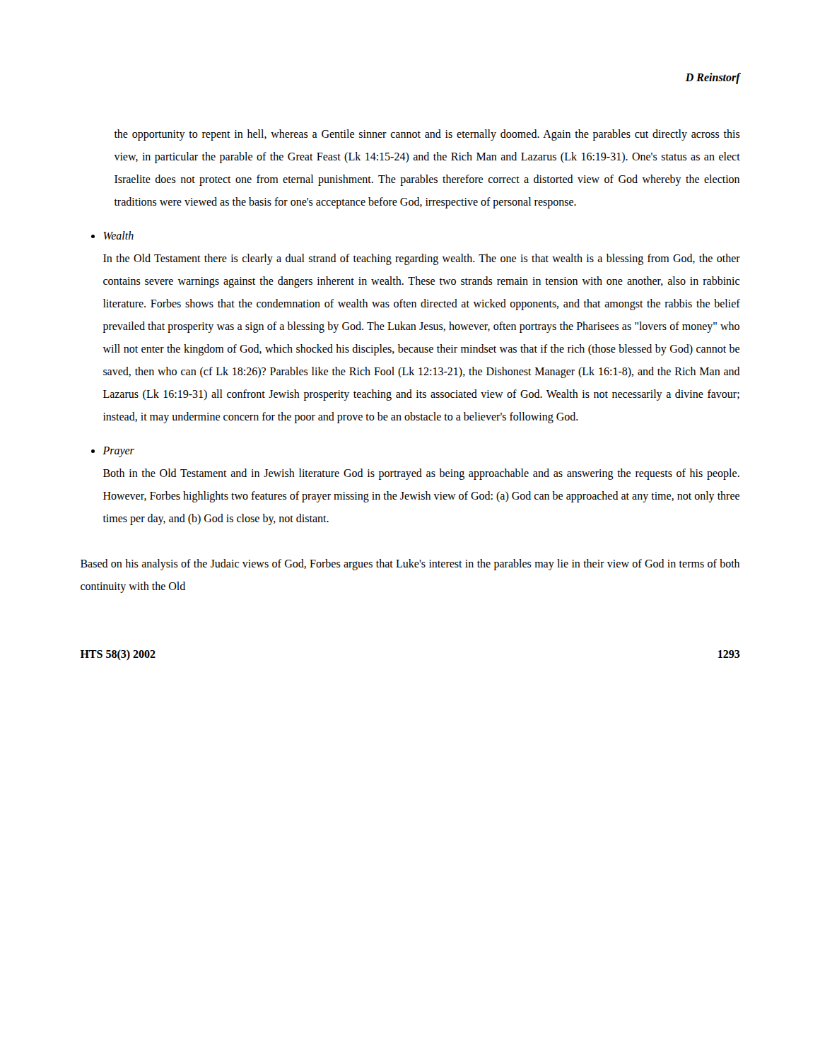D Reinstorf
the opportunity to repent in hell, whereas a Gentile sinner cannot and is eternally doomed. Again the parables cut directly across this view, in particular the parable of the Great Feast (Lk 14:15-24) and the Rich Man and Lazarus (Lk 16:19-31). One's status as an elect Israelite does not protect one from eternal punishment. The parables therefore correct a distorted view of God whereby the election traditions were viewed as the basis for one's acceptance before God, irrespective of personal response.
Wealth
In the Old Testament there is clearly a dual strand of teaching regarding wealth. The one is that wealth is a blessing from God, the other contains severe warnings against the dangers inherent in wealth. These two strands remain in tension with one another, also in rabbinic literature. Forbes shows that the condemnation of wealth was often directed at wicked opponents, and that amongst the rabbis the belief prevailed that prosperity was a sign of a blessing by God. The Lukan Jesus, however, often portrays the Pharisees as "lovers of money" who will not enter the kingdom of God, which shocked his disciples, because their mindset was that if the rich (those blessed by God) cannot be saved, then who can (cf Lk 18:26)? Parables like the Rich Fool (Lk 12:13-21), the Dishonest Manager (Lk 16:1-8), and the Rich Man and Lazarus (Lk 16:19-31) all confront Jewish prosperity teaching and its associated view of God. Wealth is not necessarily a divine favour; instead, it may undermine concern for the poor and prove to be an obstacle to a believer's following God.
Prayer
Both in the Old Testament and in Jewish literature God is portrayed as being approachable and as answering the requests of his people. However, Forbes highlights two features of prayer missing in the Jewish view of God: (a) God can be approached at any time, not only three times per day, and (b) God is close by, not distant.
Based on his analysis of the Judaic views of God, Forbes argues that Luke's interest in the parables may lie in their view of God in terms of both continuity with the Old
HTS 58(3) 2002 1293